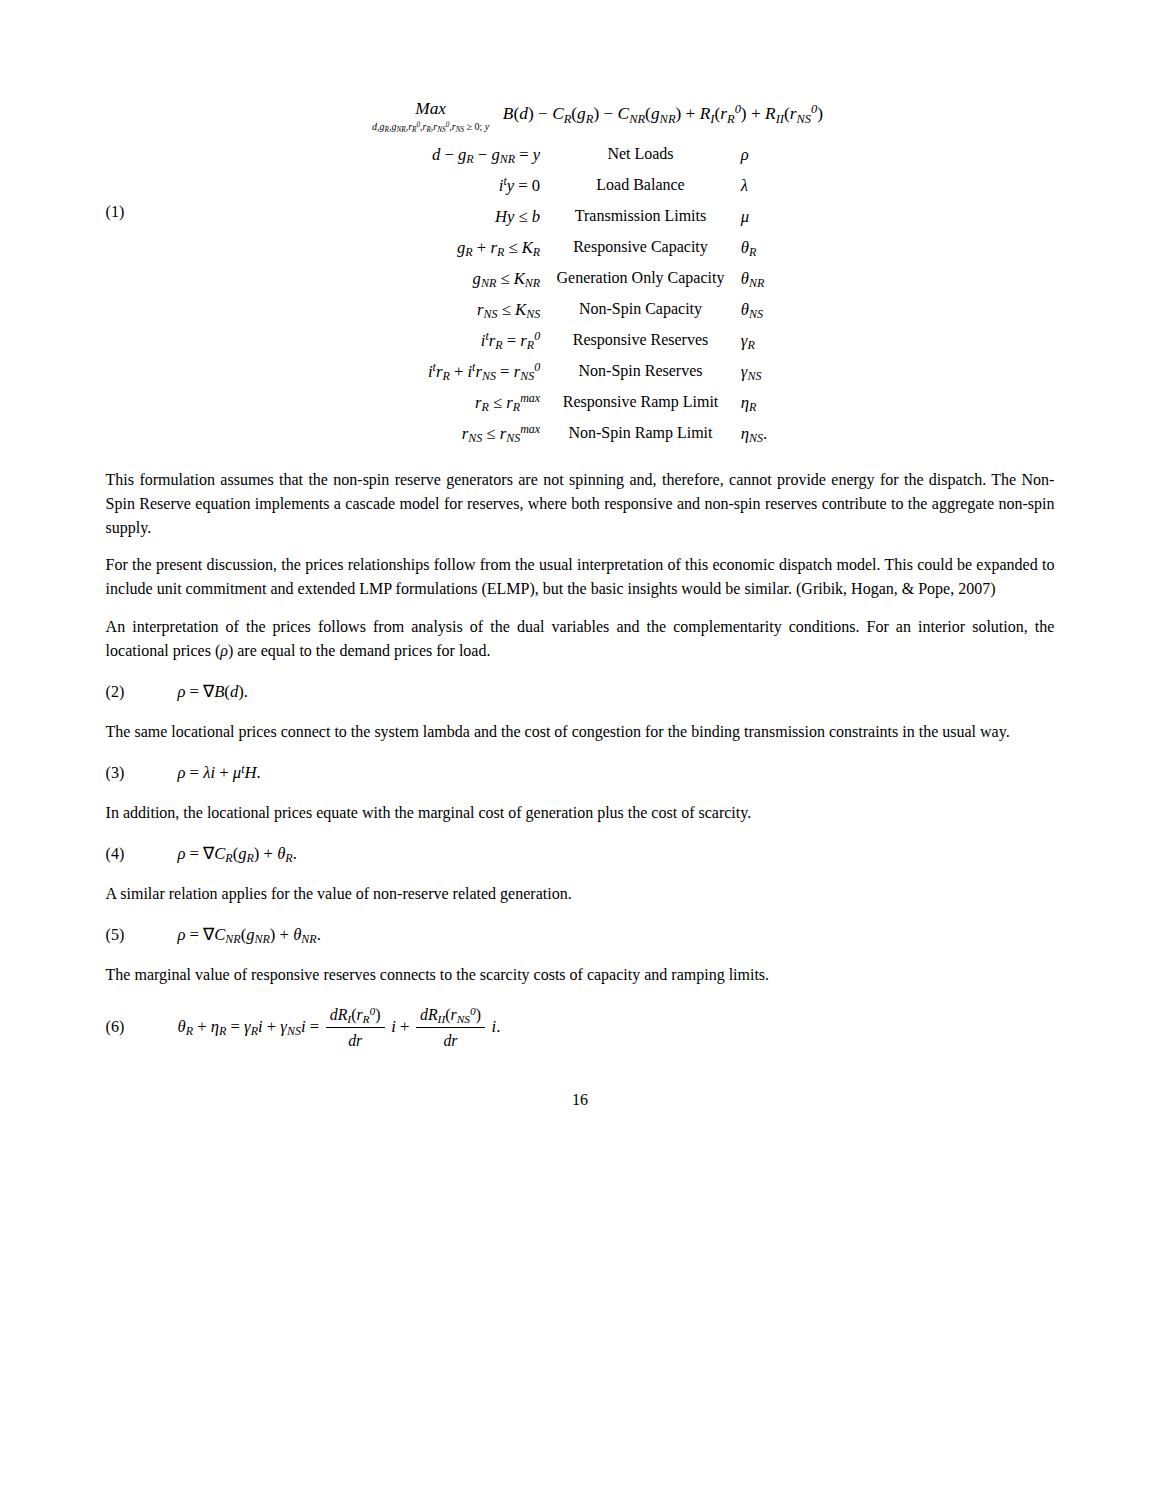(1)
Max d,gR,gNR,rR0,rR,rNS0,rNS ≥ 0; y B(d) − CR(gR) − CNR(gNR) + RI(rR0) + RII(rNS0)
| d − g R − g NR = y | Net Loads | ρ |
| i t y = 0 | Load Balance | λ |
| Hy ≤ b | Transmission Limits | μ |
| g R + r R ≤ K R | Responsive Capacity | θ R |
| g NR ≤ K NR | Generation Only Capacity | θ NR |
| r NS ≤ K NS | Non-Spin Capacity | θ NS |
| i t r R = r R 0 | Responsive Reserves | γ R |
| i t r R + i t r NS = r NS 0 | Non-Spin Reserves | γ NS |
| r R ≤ r R max | Responsive Ramp Limit | η R |
| r NS ≤ r NS max | Non-Spin Ramp Limit | η NS . |
This formulation assumes that the non-spin reserve generators are not spinning and, therefore, cannot provide energy for the dispatch. The Non-Spin Reserve equation implements a cascade model for reserves, where both responsive and non-spin reserves contribute to the aggregate non-spin supply.
For the present discussion, the prices relationships follow from the usual interpretation of this economic dispatch model. This could be expanded to include unit commitment and extended LMP formulations (ELMP), but the basic insights would be similar. (Gribik, Hogan, & Pope, 2007)
An interpretation of the prices follows from analysis of the dual variables and the complementarity conditions. For an interior solution, the locational prices (ρ) are equal to the demand prices for load.
(2)
ρ = ∇B(d).
The same locational prices connect to the system lambda and the cost of congestion for the binding transmission constraints in the usual way.
(3)
ρ = λi + μtH.
In addition, the locational prices equate with the marginal cost of generation plus the cost of scarcity.
(4)
ρ = ∇CR(gR) + θR.
A similar relation applies for the value of non-reserve related generation.
(5)
ρ = ∇CNR(gNR) + θNR.
The marginal value of responsive reserves connects to the scarcity costs of capacity and ramping limits.
(6)
θR + ηR = γRi + γNSi = dRI(rR0) dr i + dRII(rNS0) dr i.
16